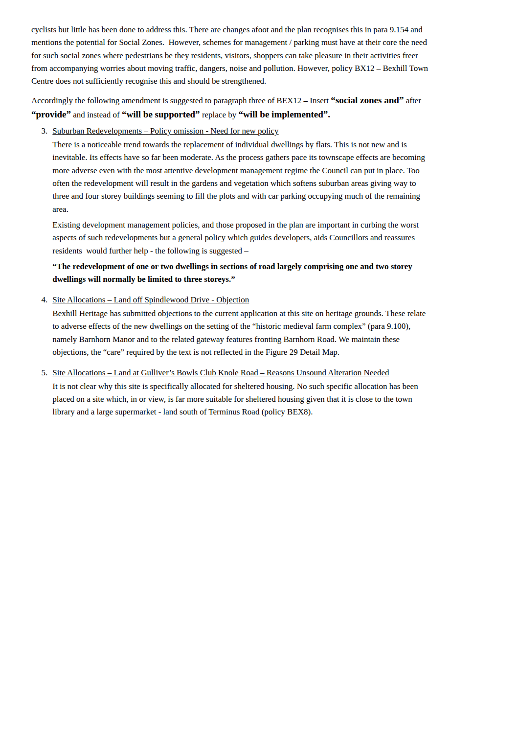cyclists but little has been done to address this. There are changes afoot and the plan recognises this in para 9.154 and mentions the potential for Social Zones. However, schemes for management / parking must have at their core the need for such social zones where pedestrians be they residents, visitors, shoppers can take pleasure in their activities freer from accompanying worries about moving traffic, dangers, noise and pollution. However, policy BX12 – Bexhill Town Centre does not sufficiently recognise this and should be strengthened.
Accordingly the following amendment is suggested to paragraph three of BEX12 – Insert “social zones and” after “provide” and instead of “will be supported” replace by “will be implemented”.
Suburban Redevelopments – Policy omission - Need for new policy
There is a noticeable trend towards the replacement of individual dwellings by flats. This is not new and is inevitable. Its effects have so far been moderate. As the process gathers pace its townscape effects are becoming more adverse even with the most attentive development management regime the Council can put in place. Too often the redevelopment will result in the gardens and vegetation which softens suburban areas giving way to three and four storey buildings seeming to fill the plots and with car parking occupying much of the remaining area.
Existing development management policies, and those proposed in the plan are important in curbing the worst aspects of such redevelopments but a general policy which guides developers, aids Councillors and reassures residents would further help - the following is suggested –
“The redevelopment of one or two dwellings in sections of road largely comprising one and two storey dwellings will normally be limited to three storeys.”
Site Allocations – Land off Spindlewood Drive - Objection
Bexhill Heritage has submitted objections to the current application at this site on heritage grounds. These relate to adverse effects of the new dwellings on the setting of the “historic medieval farm complex” (para 9.100), namely Barnhorn Manor and to the related gateway features fronting Barnhorn Road. We maintain these objections, the “care” required by the text is not reflected in the Figure 29 Detail Map.
Site Allocations – Land at Gulliver’s Bowls Club Knole Road – Reasons Unsound Alteration Needed
It is not clear why this site is specifically allocated for sheltered housing. No such specific allocation has been placed on a site which, in or view, is far more suitable for sheltered housing given that it is close to the town library and a large supermarket - land south of Terminus Road (policy BEX8).